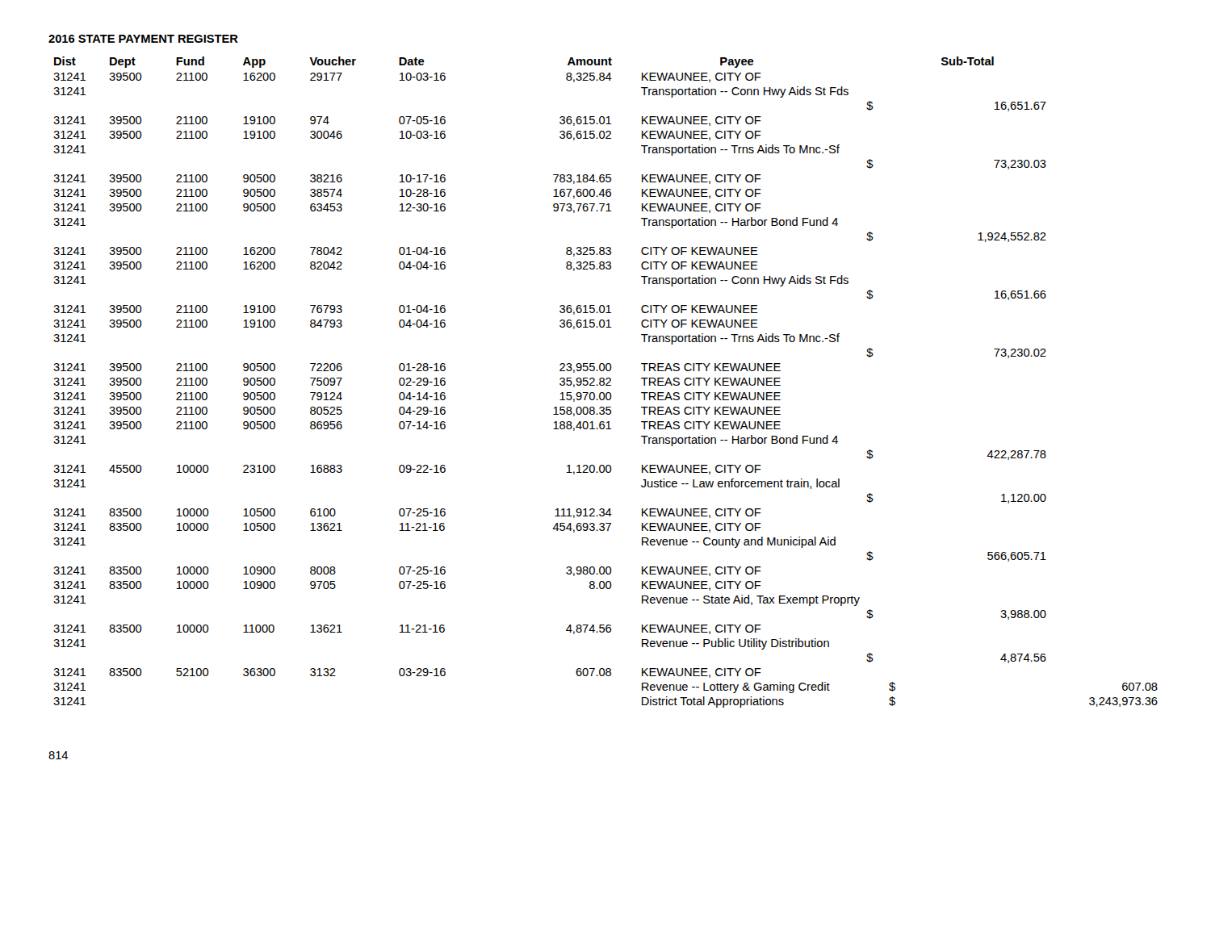2016 STATE PAYMENT REGISTER
| Dist | Dept | Fund | App | Voucher | Date | Amount | Payee | | Sub-Total |
| --- | --- | --- | --- | --- | --- | --- | --- | --- | --- |
| 31241 | 39500 | 21100 | 16200 | 29177 | 10-03-16 | 8,325.84 | KEWAUNEE, CITY OF | | |
| 31241 | | | | | | | Transportation -- Conn Hwy Aids St Fds | |
| | | | | | | | | $ | 16,651.67 |
| 31241 | 39500 | 21100 | 19100 | 974 | 07-05-16 | 36,615.01 | KEWAUNEE, CITY OF | | |
| 31241 | 39500 | 21100 | 19100 | 30046 | 10-03-16 | 36,615.02 | KEWAUNEE, CITY OF | | |
| 31241 | | | | | | | Transportation -- Trns Aids To Mnc.-Sf | |
| | | | | | | | | $ | 73,230.03 |
| 31241 | 39500 | 21100 | 90500 | 38216 | 10-17-16 | 783,184.65 | KEWAUNEE, CITY OF | | |
| 31241 | 39500 | 21100 | 90500 | 38574 | 10-28-16 | 167,600.46 | KEWAUNEE, CITY OF | | |
| 31241 | 39500 | 21100 | 90500 | 63453 | 12-30-16 | 973,767.71 | KEWAUNEE, CITY OF | | |
| 31241 | | | | | | | Transportation -- Harbor Bond Fund 4 | |
| | | | | | | | | $ | 1,924,552.82 |
| 31241 | 39500 | 21100 | 16200 | 78042 | 01-04-16 | 8,325.83 | CITY OF KEWAUNEE | | |
| 31241 | 39500 | 21100 | 16200 | 82042 | 04-04-16 | 8,325.83 | CITY OF KEWAUNEE | | |
| 31241 | | | | | | | Transportation -- Conn Hwy Aids St Fds | |
| | | | | | | | | $ | 16,651.66 |
| 31241 | 39500 | 21100 | 19100 | 76793 | 01-04-16 | 36,615.01 | CITY OF KEWAUNEE | | |
| 31241 | 39500 | 21100 | 19100 | 84793 | 04-04-16 | 36,615.01 | CITY OF KEWAUNEE | | |
| 31241 | | | | | | | Transportation -- Trns Aids To Mnc.-Sf | |
| | | | | | | | | $ | 73,230.02 |
| 31241 | 39500 | 21100 | 90500 | 72206 | 01-28-16 | 23,955.00 | TREAS CITY KEWAUNEE | | |
| 31241 | 39500 | 21100 | 90500 | 75097 | 02-29-16 | 35,952.82 | TREAS CITY KEWAUNEE | | |
| 31241 | 39500 | 21100 | 90500 | 79124 | 04-14-16 | 15,970.00 | TREAS CITY KEWAUNEE | | |
| 31241 | 39500 | 21100 | 90500 | 80525 | 04-29-16 | 158,008.35 | TREAS CITY KEWAUNEE | | |
| 31241 | 39500 | 21100 | 90500 | 86956 | 07-14-16 | 188,401.61 | TREAS CITY KEWAUNEE | | |
| 31241 | | | | | | | Transportation -- Harbor Bond Fund 4 | |
| | | | | | | | | $ | 422,287.78 |
| 31241 | 45500 | 10000 | 23100 | 16883 | 09-22-16 | 1,120.00 | KEWAUNEE, CITY OF | | |
| 31241 | | | | | | | Justice -- Law enforcement train, local | |
| | | | | | | | | $ | 1,120.00 |
| 31241 | 83500 | 10000 | 10500 | 6100 | 07-25-16 | 111,912.34 | KEWAUNEE, CITY OF | | |
| 31241 | 83500 | 10000 | 10500 | 13621 | 11-21-16 | 454,693.37 | KEWAUNEE, CITY OF | | |
| 31241 | | | | | | | Revenue -- County and Municipal Aid | |
| | | | | | | | | $ | 566,605.71 |
| 31241 | 83500 | 10000 | 10900 | 8008 | 07-25-16 | 3,980.00 | KEWAUNEE, CITY OF | | |
| 31241 | 83500 | 10000 | 10900 | 9705 | 07-25-16 | 8.00 | KEWAUNEE, CITY OF | | |
| 31241 | | | | | | | Revenue -- State Aid, Tax Exempt Proprty | |
| | | | | | | | | $ | 3,988.00 |
| 31241 | 83500 | 10000 | 11000 | 13621 | 11-21-16 | 4,874.56 | KEWAUNEE, CITY OF | | |
| 31241 | | | | | | | Revenue -- Public Utility Distribution | |
| | | | | | | | | $ | 4,874.56 |
| 31241 | 83500 | 52100 | 36300 | 3132 | 03-29-16 | 607.08 | KEWAUNEE, CITY OF | | |
| 31241 | | | | | | | Revenue -- Lottery & Gaming Credit | $ | 607.08 |
| 31241 | | | | | | | District Total Appropriations | $ | 3,243,973.36 |
814